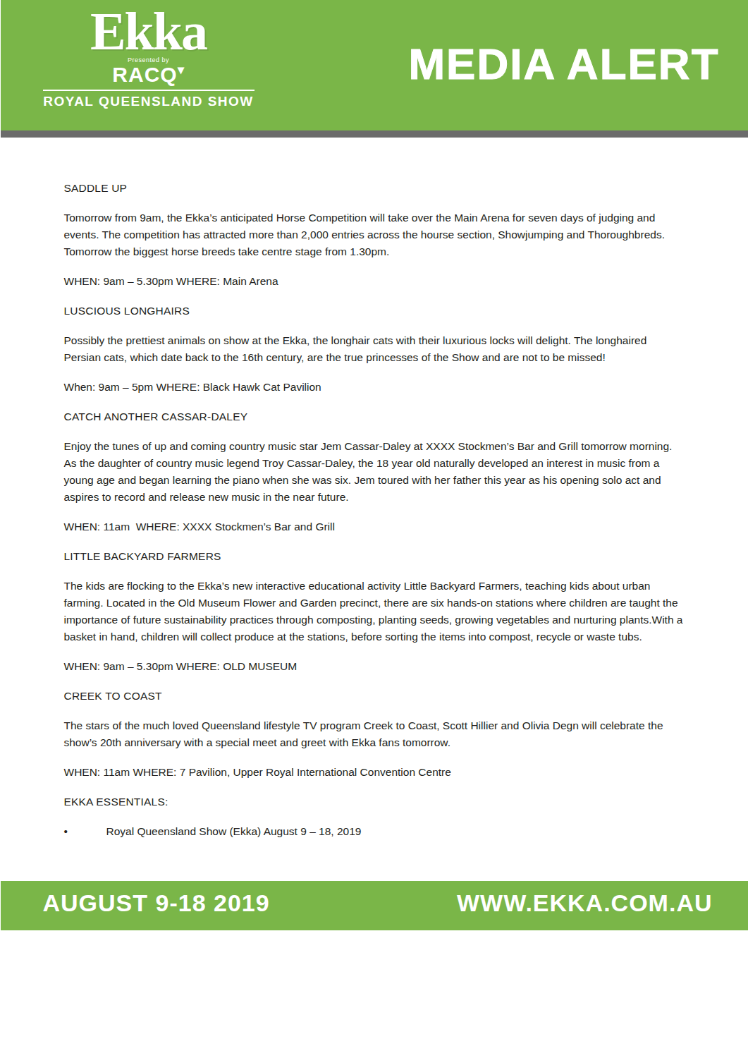Ekka
Presented by
RACQ▾
ROYAL QUEENSLAND SHOW
MEDIA ALERT
SADDLE UP
Tomorrow from 9am, the Ekka’s anticipated Horse Competition will take over the Main Arena for seven days of judging and events. The competition has attracted more than 2,000 entries across the hourse section, Showjumping and Thoroughbreds. Tomorrow the biggest horse breeds take centre stage from 1.30pm.
WHEN: 9am – 5.30pm WHERE: Main Arena
LUSCIOUS LONGHAIRS
Possibly the prettiest animals on show at the Ekka, the longhair cats with their luxurious locks will delight. The longhaired Persian cats, which date back to the 16th century, are the true princesses of the Show and are not to be missed!
When: 9am – 5pm WHERE: Black Hawk Cat Pavilion
CATCH ANOTHER CASSAR-DALEY
Enjoy the tunes of up and coming country music star Jem Cassar-Daley at XXXX Stockmen’s Bar and Grill tomorrow morning. As the daughter of country music legend Troy Cassar-Daley, the 18 year old naturally developed an interest in music from a young age and began learning the piano when she was six. Jem toured with her father this year as his opening solo act and aspires to record and release new music in the near future.
WHEN: 11am WHERE: XXXX Stockmen’s Bar and Grill
LITTLE BACKYARD FARMERS
The kids are flocking to the Ekka’s new interactive educational activity Little Backyard Farmers, teaching kids about urban farming. Located in the Old Museum Flower and Garden precinct, there are six hands-on stations where children are taught the importance of future sustainability practices through composting, planting seeds, growing vegetables and nurturing plants.With a basket in hand, children will collect produce at the stations, before sorting the items into compost, recycle or waste tubs.
WHEN: 9am – 5.30pm WHERE: OLD MUSEUM
CREEK TO COAST
The stars of the much loved Queensland lifestyle TV program Creek to Coast, Scott Hillier and Olivia Degn will celebrate the show’s 20th anniversary with a special meet and greet with Ekka fans tomorrow.
WHEN: 11am WHERE: 7 Pavilion, Upper Royal International Convention Centre
EKKA ESSENTIALS:
•Royal Queensland Show (Ekka) August 9 – 18, 2019
AUGUST 9-18 2019
WWW.EKKA.COM.AU